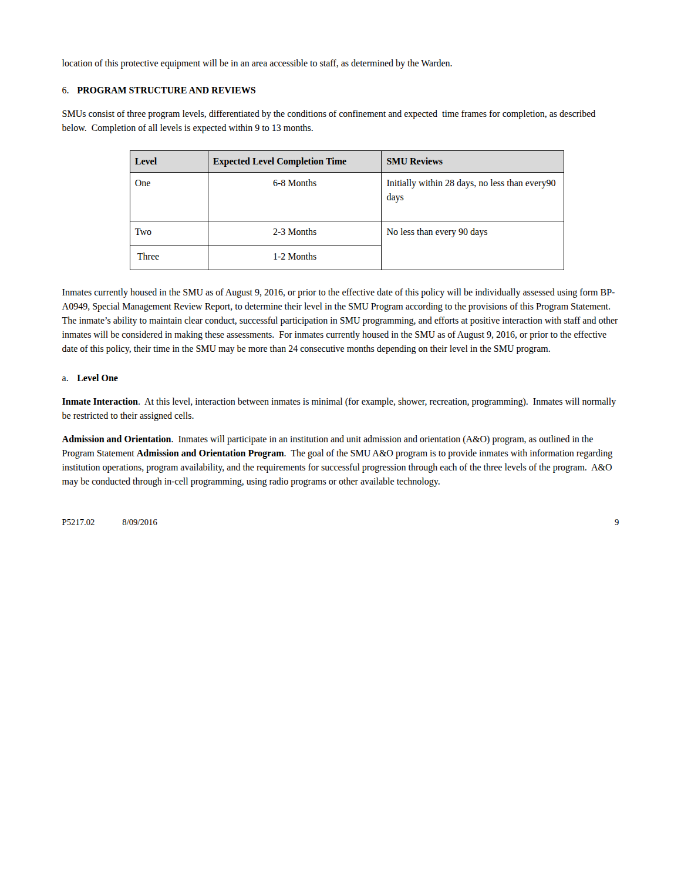location of this protective equipment will be in an area accessible to staff, as determined by the Warden.
6. PROGRAM STRUCTURE AND REVIEWS
SMUs consist of three program levels, differentiated by the conditions of confinement and expected time frames for completion, as described below. Completion of all levels is expected within 9 to 13 months.
| Level | Expected Level Completion Time | SMU Reviews |
| --- | --- | --- |
| One | 6-8 Months | Initially within 28 days, no less than every90 days |
| Two | 2-3 Months | No less than every 90 days |
| Three | 1-2 Months |
Inmates currently housed in the SMU as of August 9, 2016, or prior to the effective date of this policy will be individually assessed using form BP-A0949, Special Management Review Report, to determine their level in the SMU Program according to the provisions of this Program Statement. The inmate’s ability to maintain clear conduct, successful participation in SMU programming, and efforts at positive interaction with staff and other inmates will be considered in making these assessments. For inmates currently housed in the SMU as of August 9, 2016, or prior to the effective date of this policy, their time in the SMU may be more than 24 consecutive months depending on their level in the SMU program.
a. Level One
Inmate Interaction. At this level, interaction between inmates is minimal (for example, shower, recreation, programming). Inmates will normally be restricted to their assigned cells.
Admission and Orientation. Inmates will participate in an institution and unit admission and orientation (A&O) program, as outlined in the Program Statement Admission and Orientation Program. The goal of the SMU A&O program is to provide inmates with information regarding institution operations, program availability, and the requirements for successful progression through each of the three levels of the program. A&O may be conducted through in-cell programming, using radio programs or other available technology.
P5217.028/09/2016
9